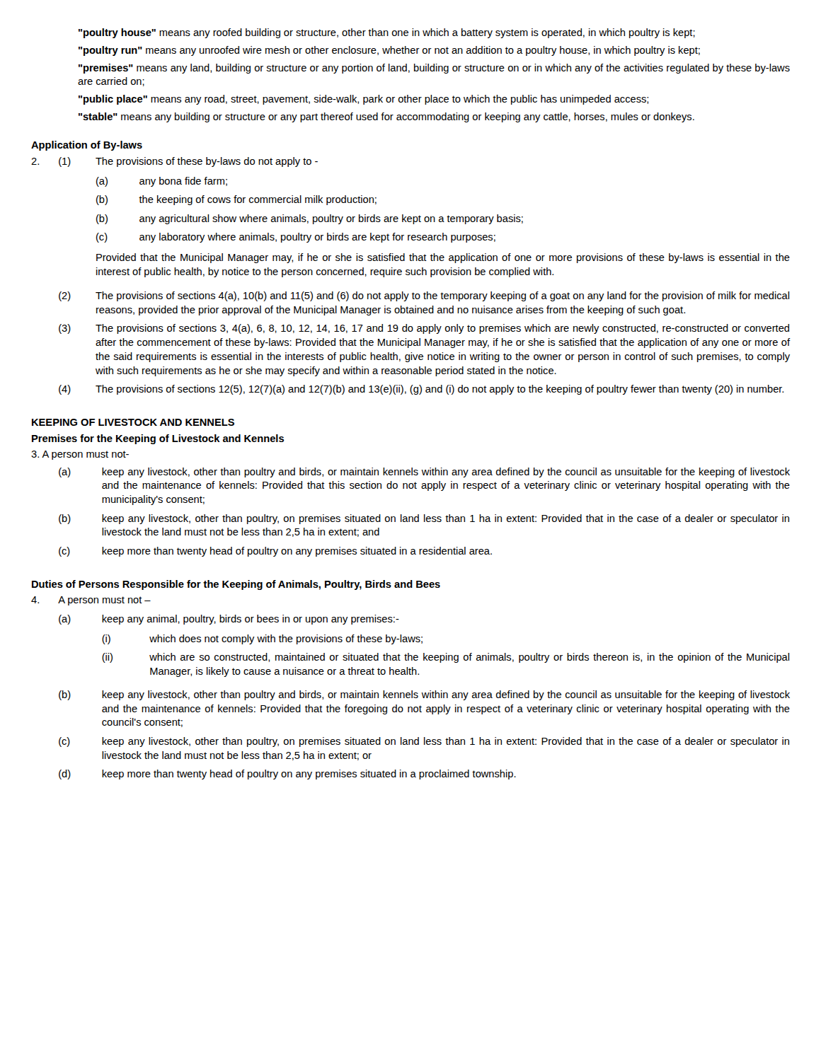"poultry house" means any roofed building or structure, other than one in which a battery system is operated, in which poultry is kept;
"poultry run" means any unroofed wire mesh or other enclosure, whether or not an addition to a poultry house, in which poultry is kept;
"premises" means any land, building or structure or any portion of land, building or structure on or in which any of the activities regulated by these by-laws are carried on;
"public place" means any road, street, pavement, side-walk, park or other place to which the public has unimpeded access;
"stable" means any building or structure or any part thereof used for accommodating or keeping any cattle, horses, mules or donkeys.
Application of By-laws
| 2. | (1) | The provisions of these by-laws do not apply to - / (a) / any bona fide farm; / / (b) / the keeping of cows for commercial milk production; / / (b) / any agricultural show where animals, poultry or birds are kept on a temporary basis; / / (c) / any laboratory where animals, poultry or birds are kept for research purposes; / Provided that the Municipal Manager may, if he or she is satisfied that the application of one or more provisions of these by-laws is essential in the interest of public health, by notice to the person concerned, require such provision be complied with. |
| | (2) | The provisions of sections 4(a), 10(b) and 11(5) and (6) do not apply to the temporary keeping of a goat on any land for the provision of milk for medical reasons, provided the prior approval of the Municipal Manager is obtained and no nuisance arises from the keeping of such goat. |
| | (3) | The provisions of sections 3, 4(a), 6, 8, 10, 12, 14, 16, 17 and 19 do apply only to premises which are newly constructed, re-constructed or converted after the commencement of these by-laws: Provided that the Municipal Manager may, if he or she is satisfied that the application of any one or more of the said requirements is essential in the interests of public health, give notice in writing to the owner or person in control of such premises, to comply with such requirements as he or she may specify and within a reasonable period stated in the notice. |
| | (4) | The provisions of sections 12(5), 12(7)(a) and 12(7)(b) and 13(e)(ii), (g) and (i) do not apply to the keeping of poultry fewer than twenty (20) in number. |
KEEPING OF LIVESTOCK AND KENNELS
Premises for the Keeping of Livestock and Kennels
3. A person must not-
| | (a) | keep any livestock, other than poultry and birds, or maintain kennels within any area defined by the council as unsuitable for the keeping of livestock and the maintenance of kennels: Provided that this section do not apply in respect of a veterinary clinic or veterinary hospital operating with the municipality's consent; |
| | (b) | keep any livestock, other than poultry, on premises situated on land less than 1 ha in extent: Provided that in the case of a dealer or speculator in livestock the land must not be less than 2,5 ha in extent; and |
| | (c) | keep more than twenty head of poultry on any premises situated in a residential area. |
Duties of Persons Responsible for the Keeping of Animals, Poultry, Birds and Bees
| 4. | A person must not – |
| | (a) | keep any animal, poultry, birds or bees in or upon any premises:- / (i) / which does not comply with the provisions of these by-laws; / / (ii) / which are so constructed, maintained or situated that the keeping of animals, poultry or birds thereon is, in the opinion of the Municipal Manager, is likely to cause a nuisance or a threat to health. / |
| | (b) | keep any livestock, other than poultry and birds, or maintain kennels within any area defined by the council as unsuitable for the keeping of livestock and the maintenance of kennels: Provided that the foregoing do not apply in respect of a veterinary clinic or veterinary hospital operating with the council's consent; |
| | (c) | keep any livestock, other than poultry, on premises situated on land less than 1 ha in extent: Provided that in the case of a dealer or speculator in livestock the land must not be less than 2,5 ha in extent; or |
| | (d) | keep more than twenty head of poultry on any premises situated in a proclaimed township. |